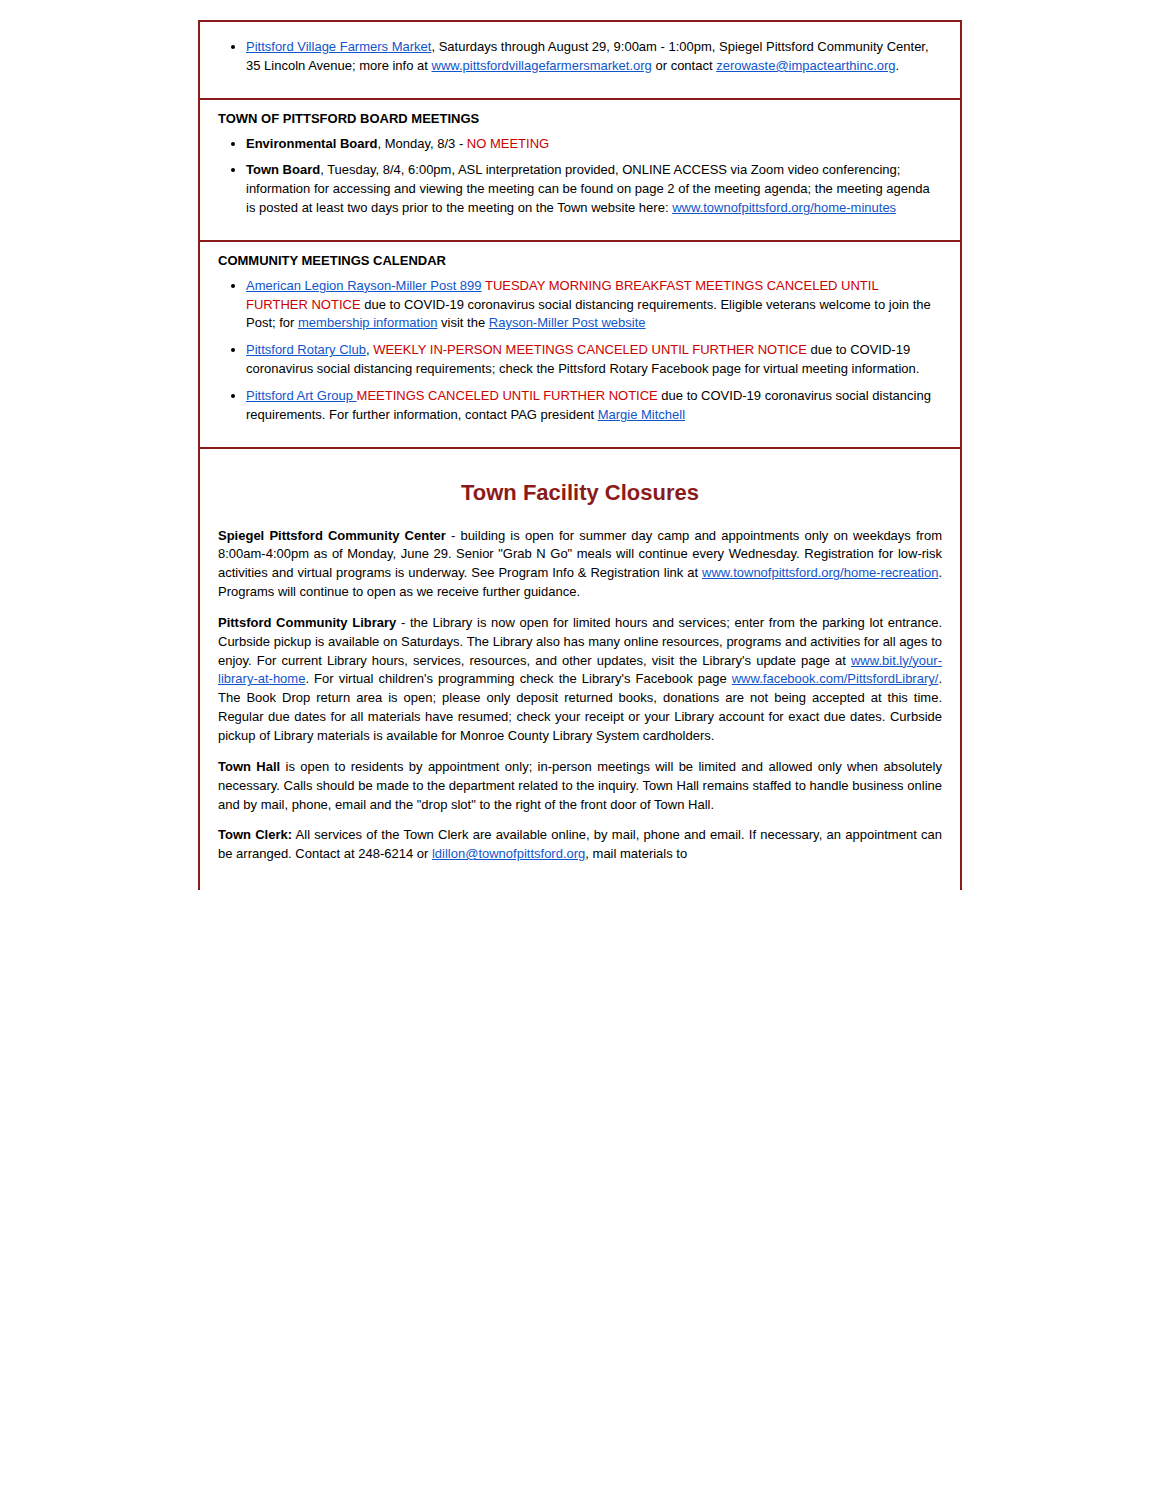Pittsford Village Farmers Market, Saturdays through August 29, 9:00am - 1:00pm, Spiegel Pittsford Community Center, 35 Lincoln Avenue; more info at www.pittsfordvillagefarmersmarket.org or contact zerowaste@impactearthinc.org.
TOWN OF PITTSFORD BOARD MEETINGS
Environmental Board, Monday, 8/3 - NO MEETING
Town Board, Tuesday, 8/4, 6:00pm, ASL interpretation provided, ONLINE ACCESS via Zoom video conferencing; information for accessing and viewing the meeting can be found on page 2 of the meeting agenda; the meeting agenda is posted at least two days prior to the meeting on the Town website here: www.townofpittsford.org/home-minutes
COMMUNITY MEETINGS CALENDAR
American Legion Rayson-Miller Post 899 TUESDAY MORNING BREAKFAST MEETINGS CANCELED UNTIL FURTHER NOTICE due to COVID-19 coronavirus social distancing requirements. Eligible veterans welcome to join the Post; for membership information visit the Rayson-Miller Post website
Pittsford Rotary Club, WEEKLY IN-PERSON MEETINGS CANCELED UNTIL FURTHER NOTICE due to COVID-19 coronavirus social distancing requirements; check the Pittsford Rotary Facebook page for virtual meeting information.
Pittsford Art Group MEETINGS CANCELED UNTIL FURTHER NOTICE due to COVID-19 coronavirus social distancing requirements. For further information, contact PAG president Margie Mitchell
Town Facility Closures
Spiegel Pittsford Community Center - building is open for summer day camp and appointments only on weekdays from 8:00am-4:00pm as of Monday, June 29. Senior "Grab N Go" meals will continue every Wednesday. Registration for low-risk activities and virtual programs is underway. See Program Info & Registration link at www.townofpittsford.org/home-recreation. Programs will continue to open as we receive further guidance.
Pittsford Community Library - the Library is now open for limited hours and services; enter from the parking lot entrance. Curbside pickup is available on Saturdays. The Library also has many online resources, programs and activities for all ages to enjoy. For current Library hours, services, resources, and other updates, visit the Library's update page at www.bit.ly/your-library-at-home. For virtual children's programming check the Library's Facebook page www.facebook.com/PittsfordLibrary/. The Book Drop return area is open; please only deposit returned books, donations are not being accepted at this time. Regular due dates for all materials have resumed; check your receipt or your Library account for exact due dates. Curbside pickup of Library materials is available for Monroe County Library System cardholders.
Town Hall is open to residents by appointment only; in-person meetings will be limited and allowed only when absolutely necessary. Calls should be made to the department related to the inquiry. Town Hall remains staffed to handle business online and by mail, phone, email and the "drop slot" to the right of the front door of Town Hall.
Town Clerk: All services of the Town Clerk are available online, by mail, phone and email. If necessary, an appointment can be arranged. Contact at 248-6214 or ldillon@townofpittsford.org, mail materials to